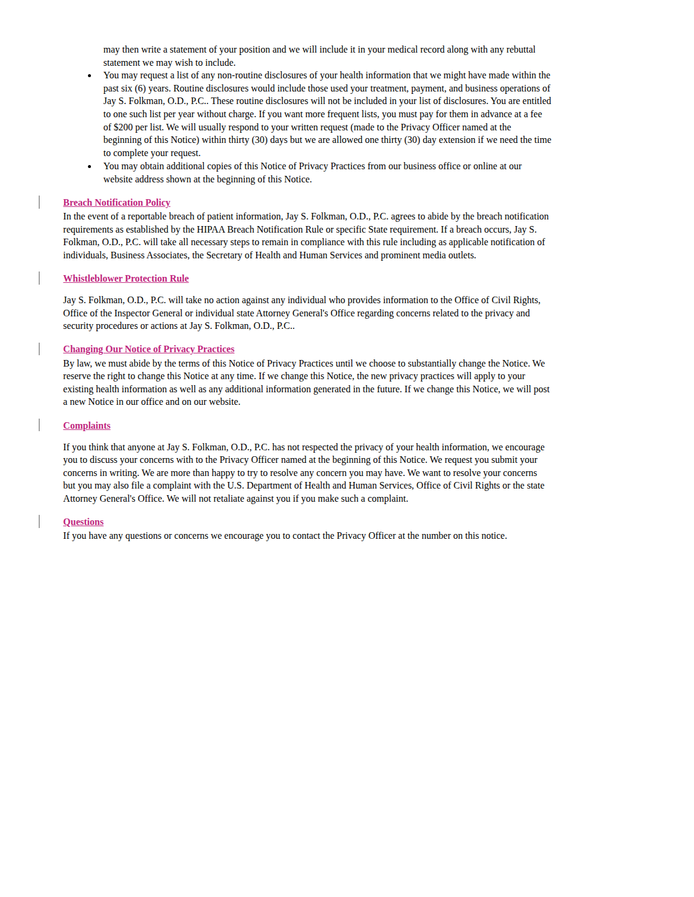may then write a statement of your position and we will include it in your medical record along with any rebuttal statement we may wish to include.
You may request a list of any non-routine disclosures of your health information that we might have made within the past six (6) years. Routine disclosures would include those used your treatment, payment, and business operations of Jay S. Folkman, O.D., P.C.. These routine disclosures will not be included in your list of disclosures. You are entitled to one such list per year without charge. If you want more frequent lists, you must pay for them in advance at a fee of $200 per list. We will usually respond to your written request (made to the Privacy Officer named at the beginning of this Notice) within thirty (30) days but we are allowed one thirty (30) day extension if we need the time to complete your request.
You may obtain additional copies of this Notice of Privacy Practices from our business office or online at our website address shown at the beginning of this Notice.
Breach Notification Policy
In the event of a reportable breach of patient information, Jay S. Folkman, O.D., P.C. agrees to abide by the breach notification requirements as established by the HIPAA Breach Notification Rule or specific State requirement. If a breach occurs, Jay S. Folkman, O.D., P.C. will take all necessary steps to remain in compliance with this rule including as applicable notification of individuals, Business Associates, the Secretary of Health and Human Services and prominent media outlets.
Whistleblower Protection Rule
Jay S. Folkman, O.D., P.C. will take no action against any individual who provides information to the Office of Civil Rights, Office of the Inspector General or individual state Attorney General's Office regarding concerns related to the privacy and security procedures or actions at Jay S. Folkman, O.D., P.C..
Changing Our Notice of Privacy Practices
By law, we must abide by the terms of this Notice of Privacy Practices until we choose to substantially change the Notice. We reserve the right to change this Notice at any time. If we change this Notice, the new privacy practices will apply to your existing health information as well as any additional information generated in the future. If we change this Notice, we will post a new Notice in our office and on our website.
Complaints
If you think that anyone at Jay S. Folkman, O.D., P.C. has not respected the privacy of your health information, we encourage you to discuss your concerns with to the Privacy Officer named at the beginning of this Notice. We request you submit your concerns in writing. We are more than happy to try to resolve any concern you may have. We want to resolve your concerns but you may also file a complaint with the U.S. Department of Health and Human Services, Office of Civil Rights or the state Attorney General's Office. We will not retaliate against you if you make such a complaint.
Questions
If you have any questions or concerns we encourage you to contact the Privacy Officer at the number on this notice.